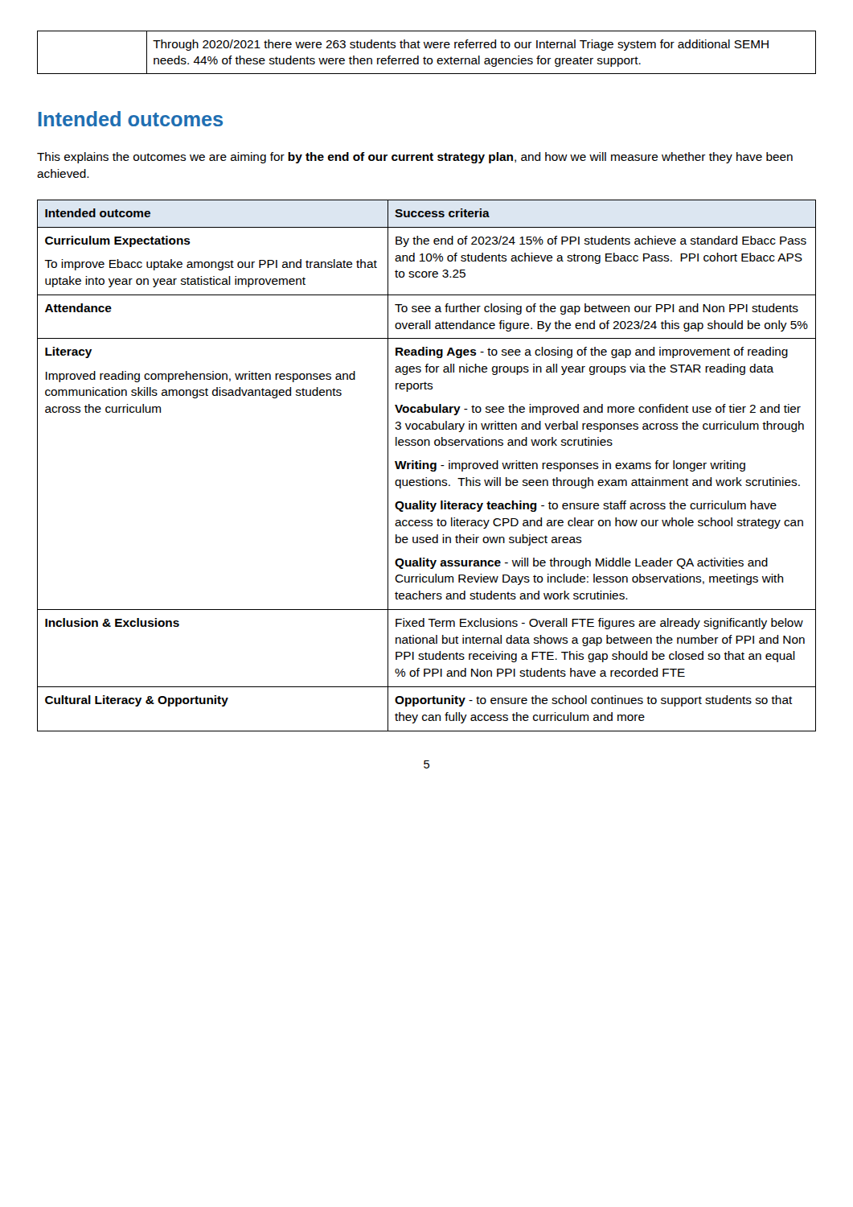| | Through 2020/2021 there were 263 students that were referred to our Internal Triage system for additional SEMH needs. 44% of these students were then referred to external agencies for greater support. |
Intended outcomes
This explains the outcomes we are aiming for by the end of our current strategy plan, and how we will measure whether they have been achieved.
| Intended outcome | Success criteria |
| --- | --- |
| Curriculum Expectations To improve Ebacc uptake amongst our PPI and translate that uptake into year on year statistical improvement | By the end of 2023/24 15% of PPI students achieve a standard Ebacc Pass and 10% of students achieve a strong Ebacc Pass. PPI cohort Ebacc APS to score 3.25 |
| Attendance | To see a further closing of the gap between our PPI and Non PPI students overall attendance figure. By the end of 2023/24 this gap should be only 5% |
| Literacy Improved reading comprehension, written responses and communication skills amongst disadvantaged students across the curriculum | Reading Ages - to see a closing of the gap and improvement of reading ages for all niche groups in all year groups via the STAR reading data reports Vocabulary - to see the improved and more confident use of tier 2 and tier 3 vocabulary in written and verbal responses across the curriculum through lesson observations and work scrutinies Writing - improved written responses in exams for longer writing questions. This will be seen through exam attainment and work scrutinies. Quality literacy teaching - to ensure staff across the curriculum have access to literacy CPD and are clear on how our whole school strategy can be used in their own subject areas Quality assurance - will be through Middle Leader QA activities and Curriculum Review Days to include: lesson observations, meetings with teachers and students and work scrutinies. |
| Inclusion & Exclusions | Fixed Term Exclusions - Overall FTE figures are already significantly below national but internal data shows a gap between the number of PPI and Non PPI students receiving a FTE. This gap should be closed so that an equal % of PPI and Non PPI students have a recorded FTE |
| Cultural Literacy & Opportunity | Opportunity - to ensure the school continues to support students so that they can fully access the curriculum and more |
5